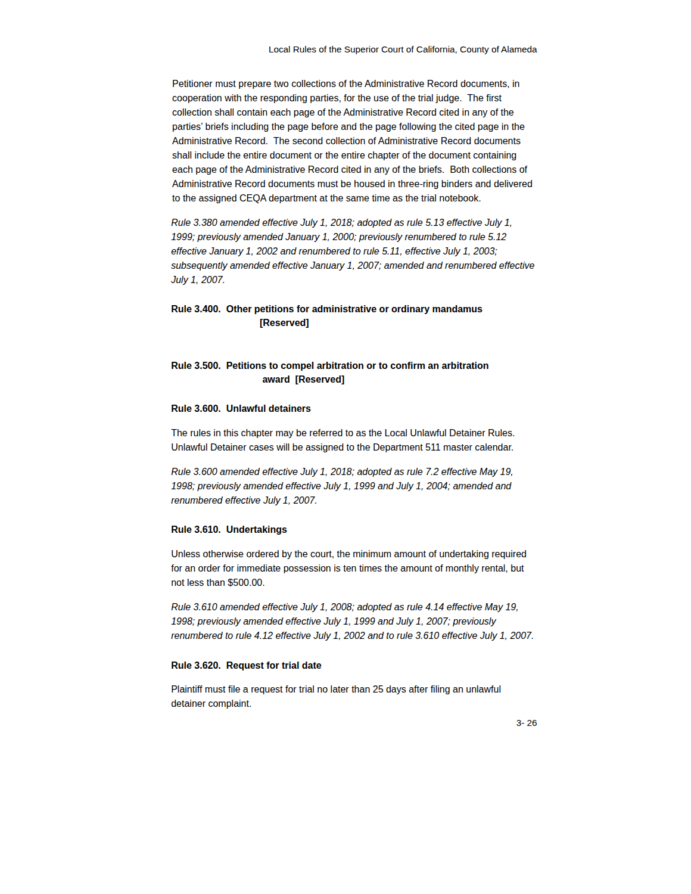Local Rules of the Superior Court of California, County of Alameda
Petitioner must prepare two collections of the Administrative Record documents, in cooperation with the responding parties, for the use of the trial judge. The first collection shall contain each page of the Administrative Record cited in any of the parties’ briefs including the page before and the page following the cited page in the Administrative Record. The second collection of Administrative Record documents shall include the entire document or the entire chapter of the document containing each page of the Administrative Record cited in any of the briefs. Both collections of Administrative Record documents must be housed in three-ring binders and delivered to the assigned CEQA department at the same time as the trial notebook.
Rule 3.380 amended effective July 1, 2018; adopted as rule 5.13 effective July 1, 1999; previously amended January 1, 2000; previously renumbered to rule 5.12 effective January 1, 2002 and renumbered to rule 5.11, effective July 1, 2003; subsequently amended effective January 1, 2007; amended and renumbered effective July 1, 2007.
Rule 3.400. Other petitions for administrative or ordinary mandamus[Reserved]
Rule 3.500. Petitions to compel arbitration or to confirm an arbitration award [Reserved]
Rule 3.600. Unlawful detainers
The rules in this chapter may be referred to as the Local Unlawful Detainer Rules. Unlawful Detainer cases will be assigned to the Department 511 master calendar.
Rule 3.600 amended effective July 1, 2018; adopted as rule 7.2 effective May 19, 1998; previously amended effective July 1, 1999 and July 1, 2004; amended and renumbered effective July 1, 2007.
Rule 3.610. Undertakings
Unless otherwise ordered by the court, the minimum amount of undertaking required for an order for immediate possession is ten times the amount of monthly rental, but not less than $500.00.
Rule 3.610 amended effective July 1, 2008; adopted as rule 4.14 effective May 19, 1998; previously amended effective July 1, 1999 and July 1, 2007; previously renumbered to rule 4.12 effective July 1, 2002 and to rule 3.610 effective July 1, 2007.
Rule 3.620. Request for trial date
Plaintiff must file a request for trial no later than 25 days after filing an unlawful detainer complaint.
3- 26